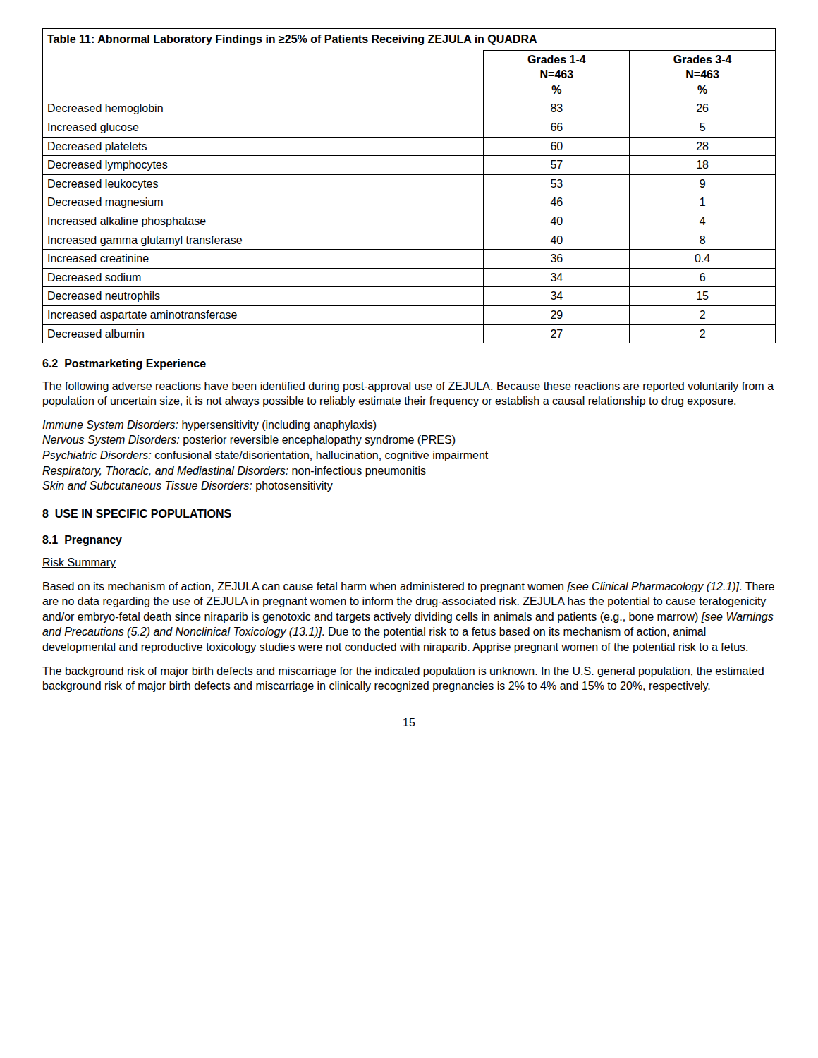Table 11: Abnormal Laboratory Findings in ≥25% of Patients Receiving ZEJULA in QUADRA
| | Grades 1-4 N=463 % | Grades 3-4 N=463 % |
| --- | --- | --- |
| Decreased hemoglobin | 83 | 26 |
| Increased glucose | 66 | 5 |
| Decreased platelets | 60 | 28 |
| Decreased lymphocytes | 57 | 18 |
| Decreased leukocytes | 53 | 9 |
| Decreased magnesium | 46 | 1 |
| Increased alkaline phosphatase | 40 | 4 |
| Increased gamma glutamyl transferase | 40 | 8 |
| Increased creatinine | 36 | 0.4 |
| Decreased sodium | 34 | 6 |
| Decreased neutrophils | 34 | 15 |
| Increased aspartate aminotransferase | 29 | 2 |
| Decreased albumin | 27 | 2 |
6.2 Postmarketing Experience
The following adverse reactions have been identified during post-approval use of ZEJULA. Because these reactions are reported voluntarily from a population of uncertain size, it is not always possible to reliably estimate their frequency or establish a causal relationship to drug exposure.
Immune System Disorders: hypersensitivity (including anaphylaxis)
Nervous System Disorders: posterior reversible encephalopathy syndrome (PRES)
Psychiatric Disorders: confusional state/disorientation, hallucination, cognitive impairment
Respiratory, Thoracic, and Mediastinal Disorders: non-infectious pneumonitis
Skin and Subcutaneous Tissue Disorders: photosensitivity
8 USE IN SPECIFIC POPULATIONS
8.1 Pregnancy
Risk Summary
Based on its mechanism of action, ZEJULA can cause fetal harm when administered to pregnant women [see Clinical Pharmacology (12.1)]. There are no data regarding the use of ZEJULA in pregnant women to inform the drug-associated risk. ZEJULA has the potential to cause teratogenicity and/or embryo-fetal death since niraparib is genotoxic and targets actively dividing cells in animals and patients (e.g., bone marrow) [see Warnings and Precautions (5.2) and Nonclinical Toxicology (13.1)]. Due to the potential risk to a fetus based on its mechanism of action, animal developmental and reproductive toxicology studies were not conducted with niraparib. Apprise pregnant women of the potential risk to a fetus.
The background risk of major birth defects and miscarriage for the indicated population is unknown. In the U.S. general population, the estimated background risk of major birth defects and miscarriage in clinically recognized pregnancies is 2% to 4% and 15% to 20%, respectively.
15